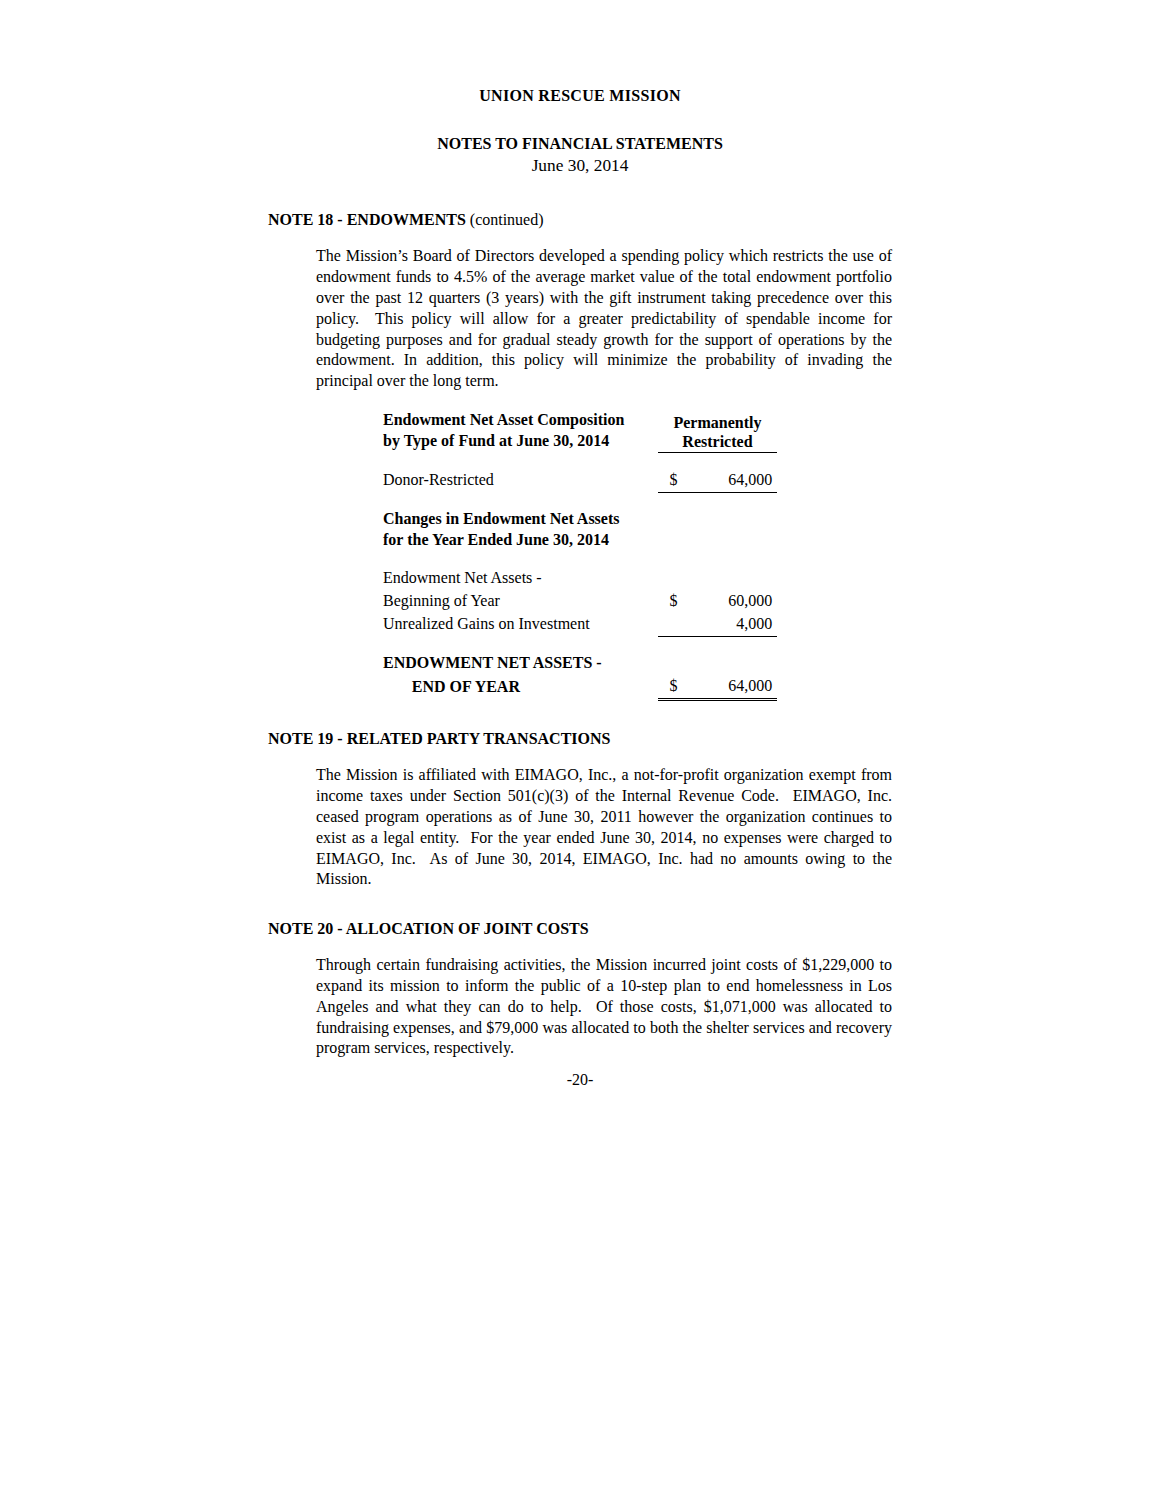UNION RESCUE MISSION
NOTES TO FINANCIAL STATEMENTS June 30, 2014
NOTE 18 - ENDOWMENTS (continued)
The Mission’s Board of Directors developed a spending policy which restricts the use of endowment funds to 4.5% of the average market value of the total endowment portfolio over the past 12 quarters (3 years) with the gift instrument taking precedence over this policy. This policy will allow for a greater predictability of spendable income for budgeting purposes and for gradual steady growth for the support of operations by the endowment. In addition, this policy will minimize the probability of invading the principal over the long term.
| Endowment Net Asset Composition by Type of Fund at June 30, 2014 | Permanently Restricted |
| Donor-Restricted | $ | 64,000 |
| Changes in Endowment Net Assets for the Year Ended June 30, 2014 | | |
| Endowment Net Assets - | | |
| Beginning of Year | $ | 60,000 |
| Unrealized Gains on Investment | | 4,000 |
| ENDOWMENT NET ASSETS - | | |
| END OF YEAR | $ | 64,000 |
NOTE 19 - RELATED PARTY TRANSACTIONS
The Mission is affiliated with EIMAGO, Inc., a not-for-profit organization exempt from income taxes under Section 501(c)(3) of the Internal Revenue Code. EIMAGO, Inc. ceased program operations as of June 30, 2011 however the organization continues to exist as a legal entity. For the year ended June 30, 2014, no expenses were charged to EIMAGO, Inc. As of June 30, 2014, EIMAGO, Inc. had no amounts owing to the Mission.
NOTE 20 - ALLOCATION OF JOINT COSTS
Through certain fundraising activities, the Mission incurred joint costs of $1,229,000 to expand its mission to inform the public of a 10-step plan to end homelessness in Los Angeles and what they can do to help. Of those costs, $1,071,000 was allocated to fundraising expenses, and $79,000 was allocated to both the shelter services and recovery program services, respectively.
-20-